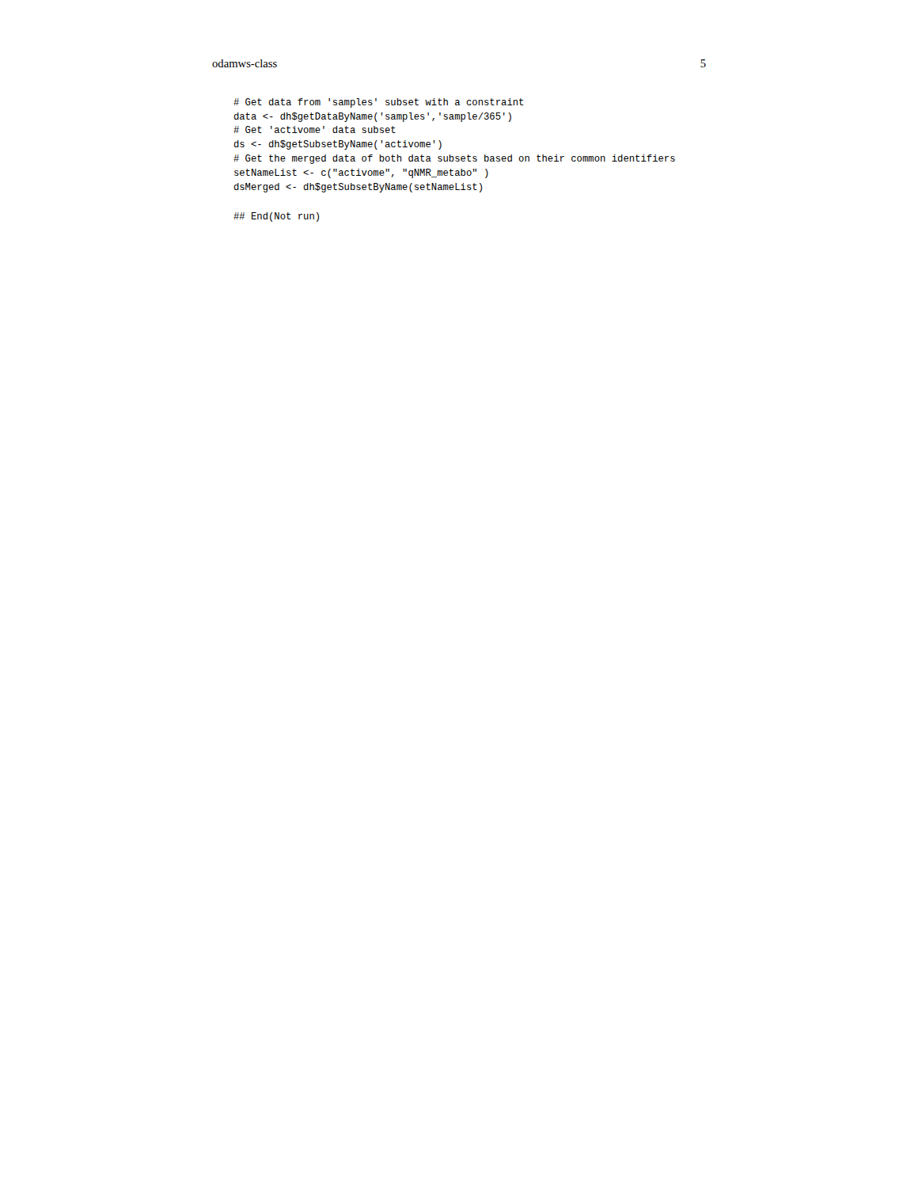odamws-class 5
# Get data from 'samples' subset with a constraint
data <- dh$getDataByName('samples','sample/365')
# Get 'activome' data subset
ds <- dh$getSubsetByName('activome')
# Get the merged data of both data subsets based on their common identifiers
setNameList <- c("activome", "qNMR_metabo" )
dsMerged <- dh$getSubsetByName(setNameList)
## End(Not run)